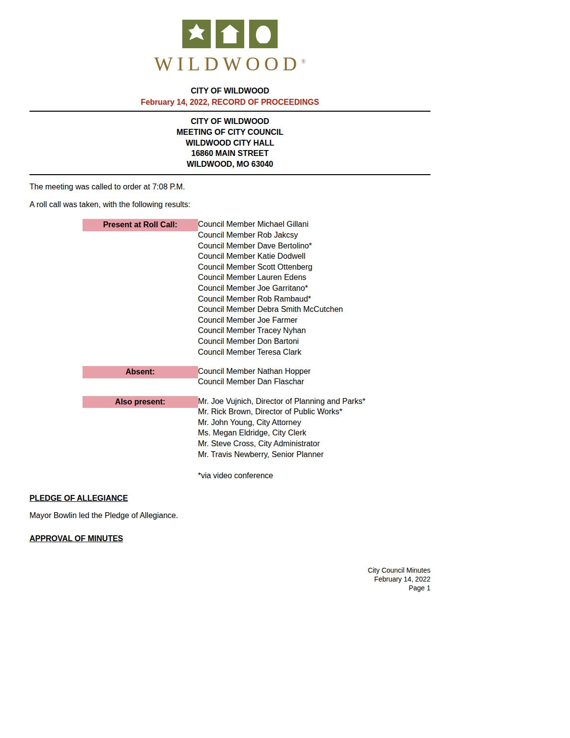WILDWOOD®
CITY OF WILDWOOD
February 14, 2022, RECORD OF PROCEEDINGS
CITY OF WILDWOOD
MEETING OF CITY COUNCIL
WILDWOOD CITY HALL
16860 MAIN STREET
WILDWOOD, MO 63040
The meeting was called to order at 7:08 P.M.
A roll call was taken, with the following results:
| Present at Roll Call: | Council Member Michael Gillani Council Member Rob Jakcsy Council Member Dave Bertolino* Council Member Katie Dodwell Council Member Scott Ottenberg Council Member Lauren Edens Council Member Joe Garritano* Council Member Rob Rambaud* Council Member Debra Smith McCutchen Council Member Joe Farmer Council Member Tracey Nyhan Council Member Don Bartoni Council Member Teresa Clark |
| Absent: | Council Member Nathan Hopper Council Member Dan Flaschar |
| Also present: | Mr. Joe Vujnich, Director of Planning and Parks* Mr. Rick Brown, Director of Public Works* Mr. John Young, City Attorney Ms. Megan Eldridge, City Clerk Mr. Steve Cross, City Administrator Mr. Travis Newberry, Senior Planner *via video conference |
PLEDGE OF ALLEGIANCE
Mayor Bowlin led the Pledge of Allegiance.
APPROVAL OF MINUTES
City Council Minutes
February 14, 2022
Page 1